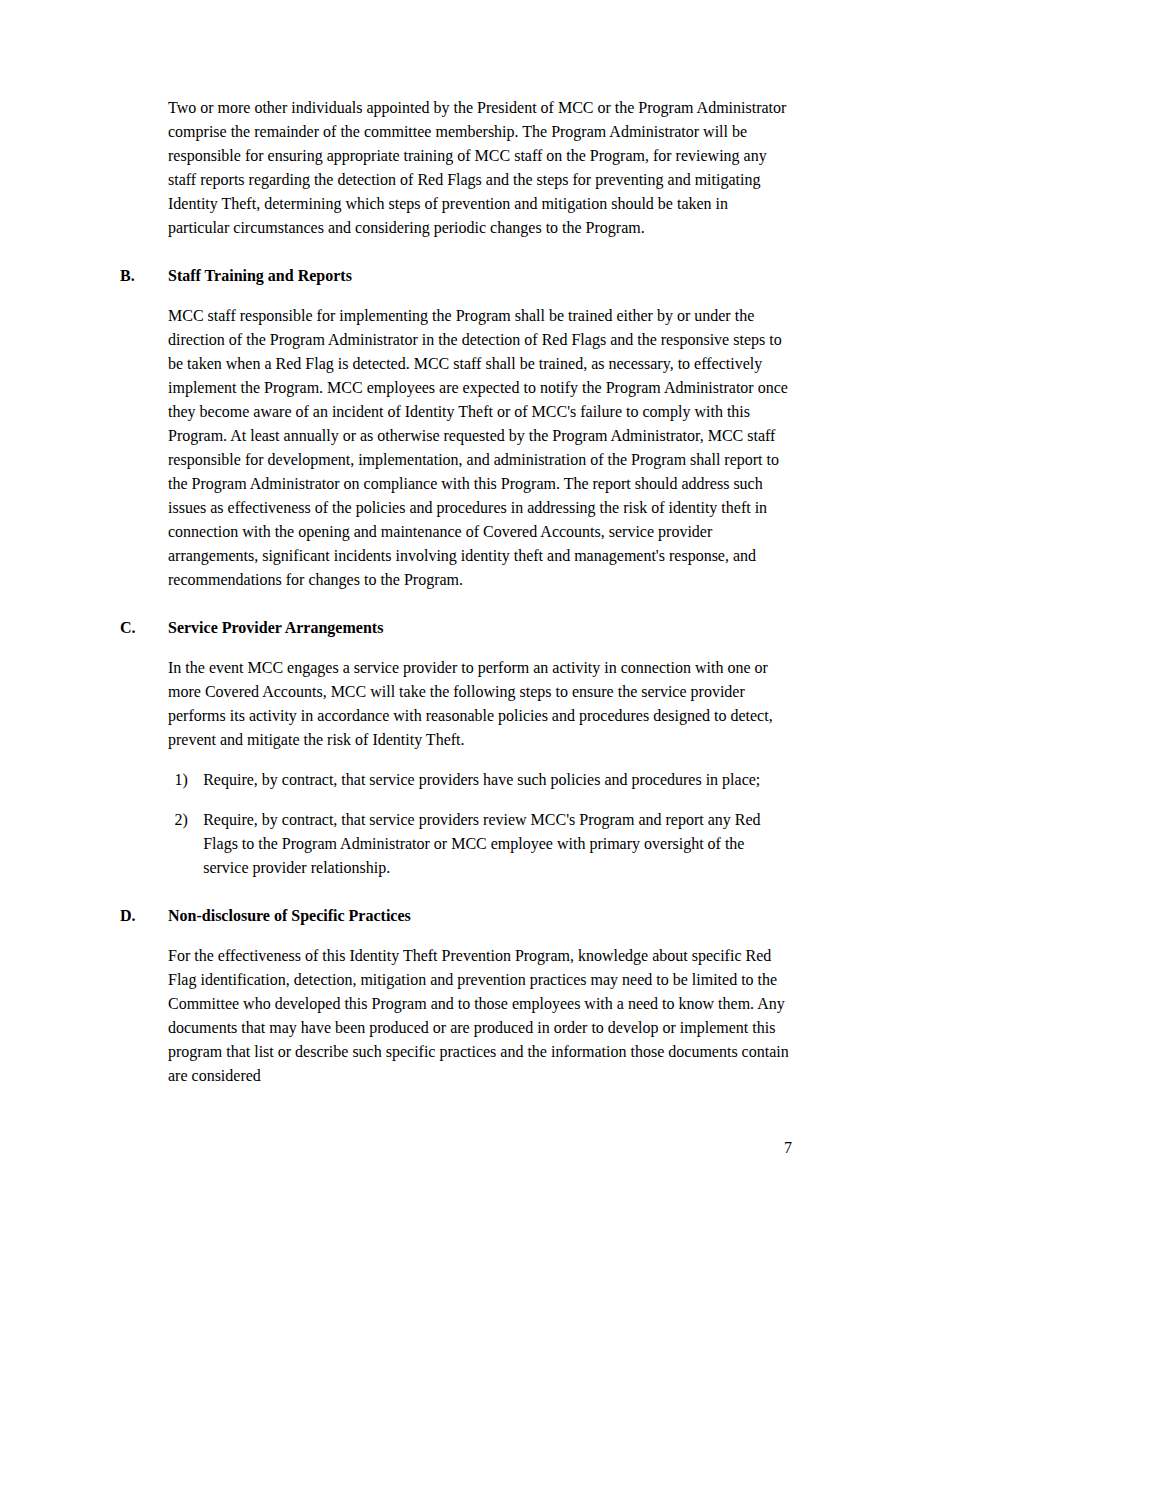Two or more other individuals appointed by the President of MCC or the Program Administrator comprise the remainder of the committee membership. The Program Administrator will be responsible for ensuring appropriate training of MCC staff on the Program, for reviewing any staff reports regarding the detection of Red Flags and the steps for preventing and mitigating Identity Theft, determining which steps of prevention and mitigation should be taken in particular circumstances and considering periodic changes to the Program.
B.
Staff Training and Reports
MCC staff responsible for implementing the Program shall be trained either by or under the direction of the Program Administrator in the detection of Red Flags and the responsive steps to be taken when a Red Flag is detected. MCC staff shall be trained, as necessary, to effectively implement the Program. MCC employees are expected to notify the Program Administrator once they become aware of an incident of Identity Theft or of MCC's failure to comply with this Program. At least annually or as otherwise requested by the Program Administrator, MCC staff responsible for development, implementation, and administration of the Program shall report to the Program Administrator on compliance with this Program. The report should address such issues as effectiveness of the policies and procedures in addressing the risk of identity theft in connection with the opening and maintenance of Covered Accounts, service provider arrangements, significant incidents involving identity theft and management's response, and recommendations for changes to the Program.
C.
Service Provider Arrangements
In the event MCC engages a service provider to perform an activity in connection with one or more Covered Accounts, MCC will take the following steps to ensure the service provider performs its activity in accordance with reasonable policies and procedures designed to detect, prevent and mitigate the risk of Identity Theft.
Require, by contract, that service providers have such policies and procedures in place;
Require, by contract, that service providers review MCC's Program and report any Red Flags to the Program Administrator or MCC employee with primary oversight of the service provider relationship.
D.
Non-disclosure of Specific Practices
For the effectiveness of this Identity Theft Prevention Program, knowledge about specific Red Flag identification, detection, mitigation and prevention practices may need to be limited to the Committee who developed this Program and to those employees with a need to know them. Any documents that may have been produced or are produced in order to develop or implement this program that list or describe such specific practices and the information those documents contain are considered
7